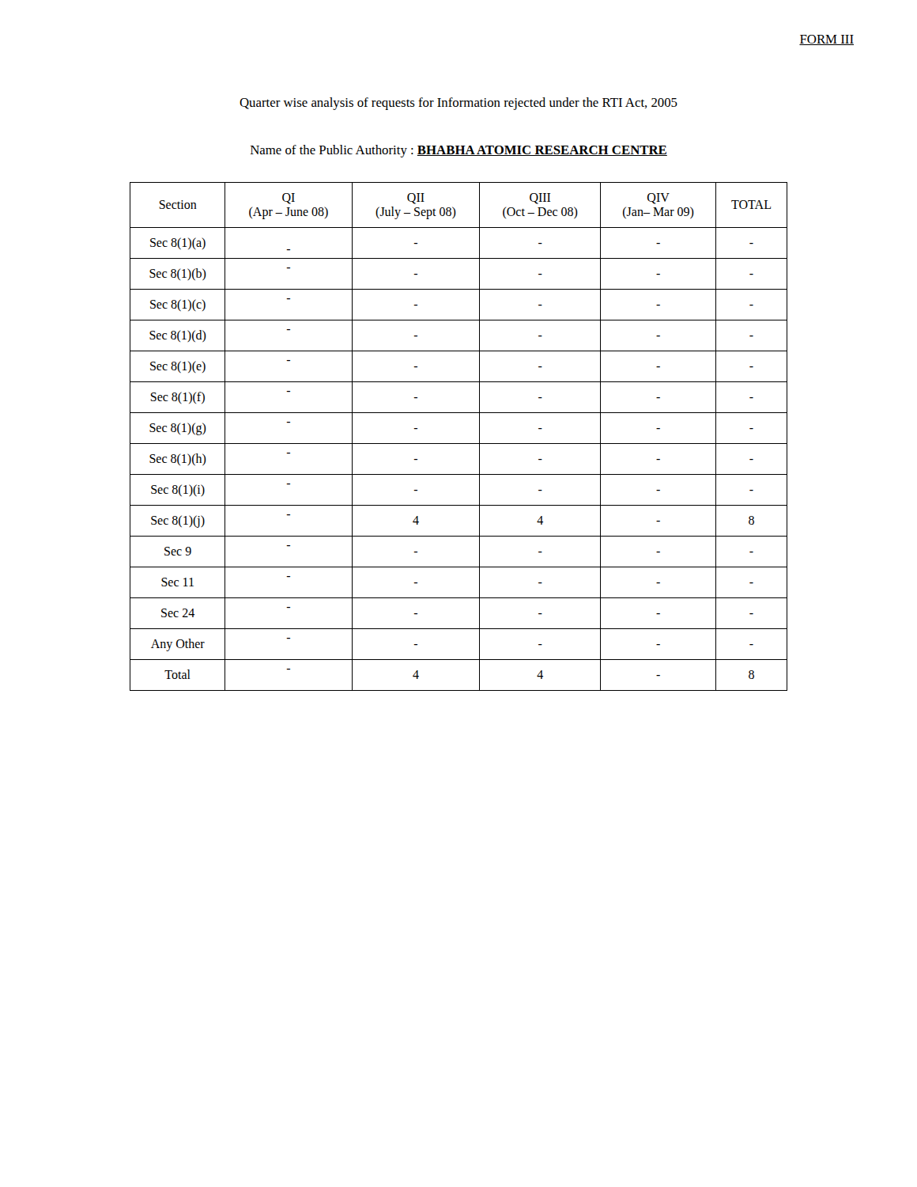FORM III
Quarter wise analysis of requests for Information rejected under the RTI Act, 2005
Name of the Public Authority : BHABHA ATOMIC RESEARCH CENTRE
| Section | QI (Apr – June 08) | QII (July – Sept 08) | QIII (Oct – Dec 08) | QIV (Jan– Mar 09) | TOTAL |
| --- | --- | --- | --- | --- | --- |
| Sec 8(1)(a) | - | - | - | - | - |
| Sec 8(1)(b) | - | - | - | - | - |
| Sec 8(1)(c) | - | - | - | - | - |
| Sec 8(1)(d) | - | - | - | - | - |
| Sec 8(1)(e) | - | - | - | - | - |
| Sec 8(1)(f) | - | - | - | - | - |
| Sec 8(1)(g) | - | - | - | - | - |
| Sec 8(1)(h) | - | - | - | - | - |
| Sec 8(1)(i) | - | - | - | - | - |
| Sec 8(1)(j) | - | 4 | 4 | - | 8 |
| Sec 9 | - | - | - | - | - |
| Sec 11 | - | - | - | - | - |
| Sec 24 | - | - | - | - | - |
| Any Other | - | - | - | - | - |
| Total | - | 4 | 4 | - | 8 |